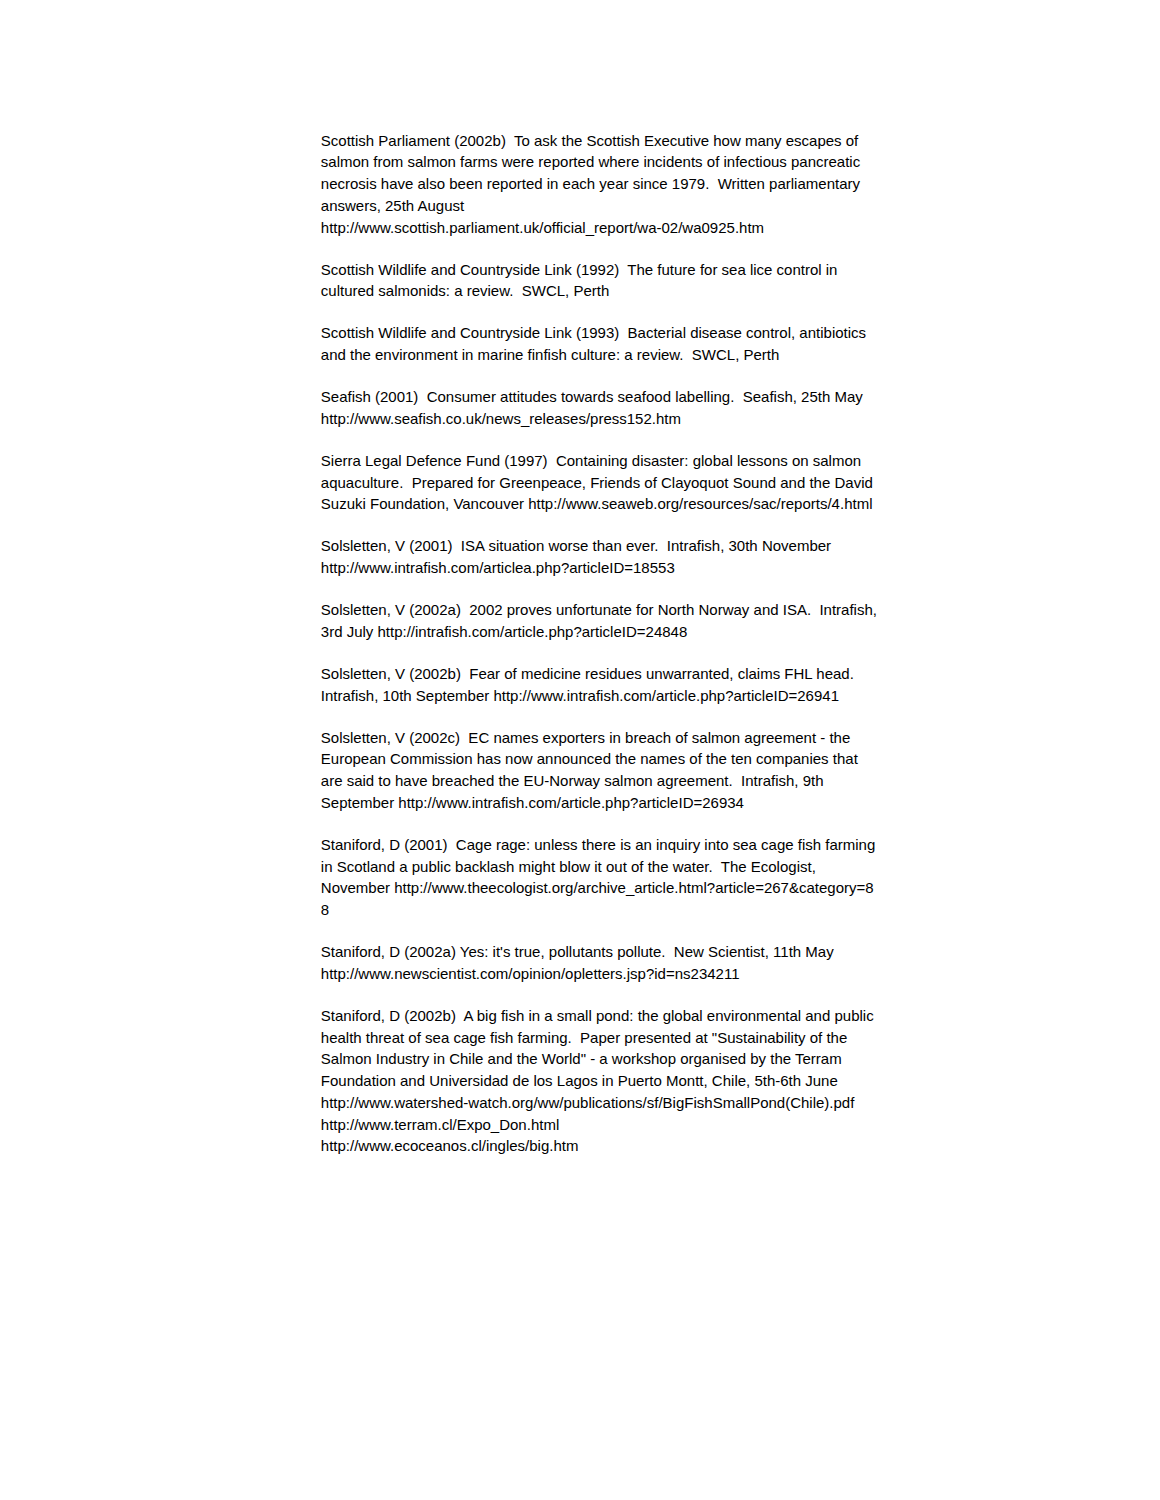Scottish Parliament (2002b) To ask the Scottish Executive how many escapes of salmon from salmon farms were reported where incidents of infectious pancreatic necrosis have also been reported in each year since 1979. Written parliamentary answers, 25th August
http://www.scottish.parliament.uk/official_report/wa-02/wa0925.htm
Scottish Wildlife and Countryside Link (1992) The future for sea lice control in cultured salmonids: a review. SWCL, Perth
Scottish Wildlife and Countryside Link (1993) Bacterial disease control, antibiotics and the environment in marine finfish culture: a review. SWCL, Perth
Seafish (2001) Consumer attitudes towards seafood labelling. Seafish, 25th May
http://www.seafish.co.uk/news_releases/press152.htm
Sierra Legal Defence Fund (1997) Containing disaster: global lessons on salmon aquaculture. Prepared for Greenpeace, Friends of Clayoquot Sound and the David Suzuki Foundation, Vancouver http://www.seaweb.org/resources/sac/reports/4.html
Solsletten, V (2001) ISA situation worse than ever. Intrafish, 30th November
http://www.intrafish.com/articlea.php?articleID=18553
Solsletten, V (2002a) 2002 proves unfortunate for North Norway and ISA. Intrafish, 3rd July http://intrafish.com/article.php?articleID=24848
Solsletten, V (2002b) Fear of medicine residues unwarranted, claims FHL head. Intrafish, 10th September http://www.intrafish.com/article.php?articleID=26941
Solsletten, V (2002c) EC names exporters in breach of salmon agreement - the European Commission has now announced the names of the ten companies that are said to have breached the EU-Norway salmon agreement. Intrafish, 9th September http://www.intrafish.com/article.php?articleID=26934
Staniford, D (2001) Cage rage: unless there is an inquiry into sea cage fish farming in Scotland a public backlash might blow it out of the water. The Ecologist, November http://www.theecologist.org/archive_article.html?article=267&category=88
Staniford, D (2002a) Yes: it's true, pollutants pollute. New Scientist, 11th May
http://www.newscientist.com/opinion/opletters.jsp?id=ns234211
Staniford, D (2002b) A big fish in a small pond: the global environmental and public health threat of sea cage fish farming. Paper presented at "Sustainability of the Salmon Industry in Chile and the World" - a workshop organised by the Terram Foundation and Universidad de los Lagos in Puerto Montt, Chile, 5th-6th June
http://www.watershed-watch.org/ww/publications/sf/BigFishSmallPond(Chile).pdf
http://www.terram.cl/Expo_Don.html
http://www.ecoceanos.cl/ingles/big.htm